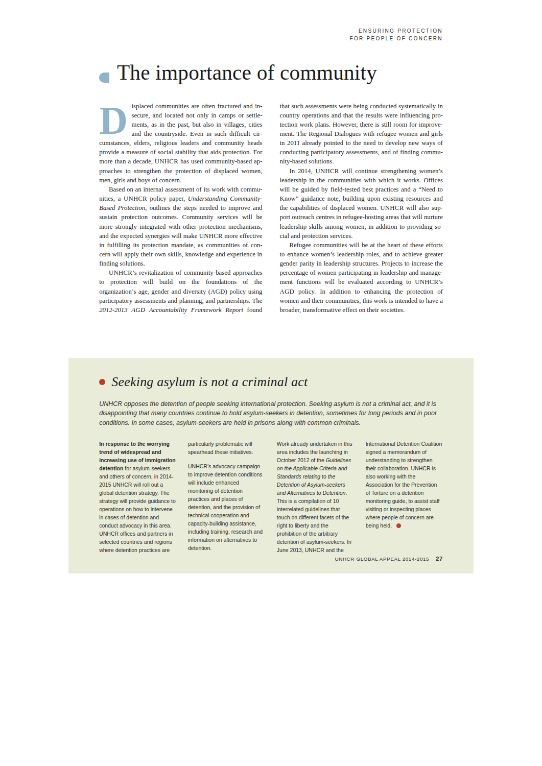Ensuring protection
for people of concern
The importance of community
Displaced communities are often fractured and insecure, and located not only in camps or settlements, as in the past, but also in villages, cities and the countryside. Even in such difficult circumstances, elders, religious leaders and community heads provide a measure of social stability that aids protection. For more than a decade, UNHCR has used community-based approaches to strengthen the protection of displaced women, men, girls and boys of concern.
Based on an internal assessment of its work with communities, a UNHCR policy paper, Understanding Community-Based Protection, outlines the steps needed to improve and sustain protection outcomes. Community services will be more strongly integrated with other protection mechanisms, and the expected synergies will make UNHCR more effective in fulfilling its protection mandate, as communities of concern will apply their own skills, knowledge and experience in finding solutions.
UNHCR’s revitalization of community-based approaches to protection will build on the foundations of the organization’s age, gender and diversity (AGD) policy using participatory assessments and planning, and partnerships. The 2012-2013 AGD Accountability Framework Report found that such assessments were being conducted systematically in country operations and that the results were influencing protection work plans. However, there is still room for improvement. The Regional Dialogues with refugee women and girls in 2011 already pointed to the need to develop new ways of conducting participatory assessments, and of finding community-based solutions.
In 2014, UNHCR will continue strengthening women’s leadership in the communities with which it works. Offices will be guided by field-tested best practices and a “Need to Know” guidance note, building upon existing resources and the capabilities of displaced women. UNHCR will also support outreach centres in refugee-hosting areas that will nurture leadership skills among women, in addition to providing social and protection services.
Refugee communities will be at the heart of these efforts to enhance women’s leadership roles, and to achieve greater gender parity in leadership structures. Projects to increase the percentage of women participating in leadership and management functions will be evaluated according to UNHCR’s AGD policy. In addition to enhancing the protection of women and their communities, this work is intended to have a broader, transformative effect on their societies.
Seeking asylum is not a criminal act
UNHCR opposes the detention of people seeking international protection. Seeking asylum is not a criminal act, and it is disappointing that many countries continue to hold asylum-seekers in detention, sometimes for long periods and in poor conditions. In some cases, asylum-seekers are held in prisons along with common criminals.
In response to the worrying trend of widespread and increasing use of immigration detention for asylum-seekers and others of concern, in 2014-2015 UNHCR will roll out a global detention strategy. The strategy will provide guidance to operations on how to intervene in cases of detention and conduct advocacy in this area. UNHCR offices and partners in selected countries and regions where detention practices are particularly problematic will spearhead these initiatives.
UNHCR’s advocacy campaign to improve detention conditions will include enhanced monitoring of detention practices and places of detention, and the provision of technical cooperation and capacity-building assistance, including training, research and information on alternatives to detention.
Work already undertaken in this area includes the launching in October 2012 of the Guidelines on the Applicable Criteria and Standards relating to the Detention of Asylum-seekers and Alternatives to Detention. This is a compilation of 10 interrelated guidelines that touch on different facets of the right to liberty and the prohibition of the arbitrary detention of asylum-seekers. In June 2013, UNHCR and the International Detention Coalition signed a memorandum of understanding to strengthen their collaboration. UNHCR is also working with the Association for the Prevention of Torture on a detention monitoring guide, to assist staff visiting or inspecting places where people of concern are being held.
UNHCR GLOBAL APPEAL 2014-2015 27